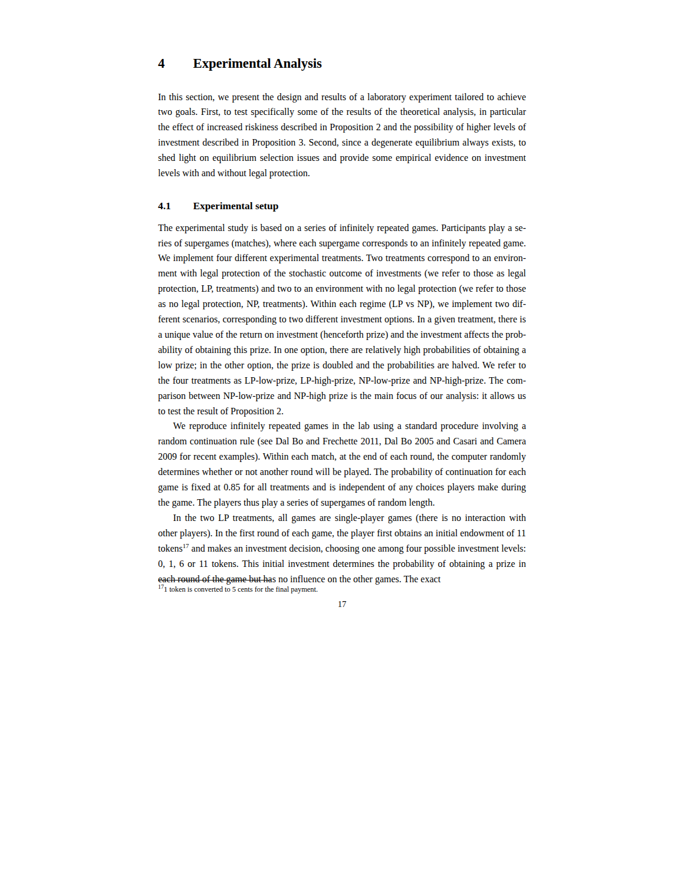4 Experimental Analysis
In this section, we present the design and results of a laboratory experiment tailored to achieve two goals. First, to test specifically some of the results of the theoretical analysis, in particular the effect of increased riskiness described in Proposition 2 and the possibility of higher levels of investment described in Proposition 3. Second, since a degenerate equilibrium always exists, to shed light on equilibrium selection issues and provide some empirical evidence on investment levels with and without legal protection.
4.1 Experimental setup
The experimental study is based on a series of infinitely repeated games. Participants play a series of supergames (matches), where each supergame corresponds to an infinitely repeated game. We implement four different experimental treatments. Two treatments correspond to an environment with legal protection of the stochastic outcome of investments (we refer to those as legal protection, LP, treatments) and two to an environment with no legal protection (we refer to those as no legal protection, NP, treatments). Within each regime (LP vs NP), we implement two different scenarios, corresponding to two different investment options. In a given treatment, there is a unique value of the return on investment (henceforth prize) and the investment affects the probability of obtaining this prize. In one option, there are relatively high probabilities of obtaining a low prize; in the other option, the prize is doubled and the probabilities are halved. We refer to the four treatments as LP-low-prize, LP-high-prize, NP-low-prize and NP-high-prize. The comparison between NP-low-prize and NP-high prize is the main focus of our analysis: it allows us to test the result of Proposition 2.
We reproduce infinitely repeated games in the lab using a standard procedure involving a random continuation rule (see Dal Bo and Frechette 2011, Dal Bo 2005 and Casari and Camera 2009 for recent examples). Within each match, at the end of each round, the computer randomly determines whether or not another round will be played. The probability of continuation for each game is fixed at 0.85 for all treatments and is independent of any choices players make during the game. The players thus play a series of supergames of random length.
In the two LP treatments, all games are single-player games (there is no interaction with other players). In the first round of each game, the player first obtains an initial endowment of 11 tokens17 and makes an investment decision, choosing one among four possible investment levels: 0, 1, 6 or 11 tokens. This initial investment determines the probability of obtaining a prize in each round of the game but has no influence on the other games. The exact
171 token is converted to 5 cents for the final payment.
17